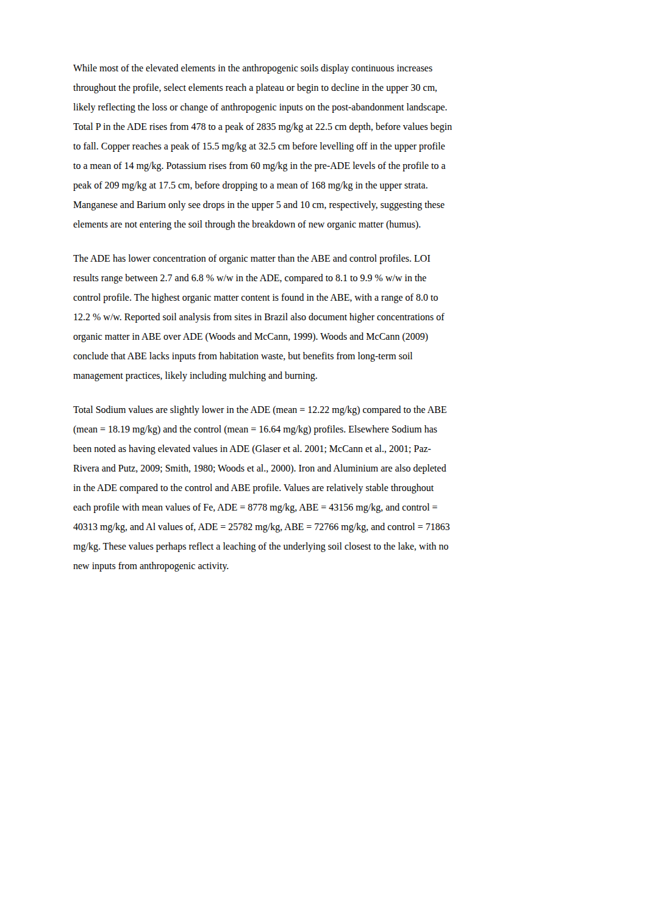While most of the elevated elements in the anthropogenic soils display continuous increases throughout the profile, select elements reach a plateau or begin to decline in the upper 30 cm, likely reflecting the loss or change of anthropogenic inputs on the post-abandonment landscape. Total P in the ADE rises from 478 to a peak of 2835 mg/kg at 22.5 cm depth, before values begin to fall. Copper reaches a peak of 15.5 mg/kg at 32.5 cm before levelling off in the upper profile to a mean of 14 mg/kg. Potassium rises from 60 mg/kg in the pre-ADE levels of the profile to a peak of 209 mg/kg at 17.5 cm, before dropping to a mean of 168 mg/kg in the upper strata. Manganese and Barium only see drops in the upper 5 and 10 cm, respectively, suggesting these elements are not entering the soil through the breakdown of new organic matter (humus).
The ADE has lower concentration of organic matter than the ABE and control profiles. LOI results range between 2.7 and 6.8 % w/w in the ADE, compared to 8.1 to 9.9 % w/w in the control profile. The highest organic matter content is found in the ABE, with a range of 8.0 to 12.2 % w/w. Reported soil analysis from sites in Brazil also document higher concentrations of organic matter in ABE over ADE (Woods and McCann, 1999). Woods and McCann (2009) conclude that ABE lacks inputs from habitation waste, but benefits from long-term soil management practices, likely including mulching and burning.
Total Sodium values are slightly lower in the ADE (mean = 12.22 mg/kg) compared to the ABE (mean = 18.19 mg/kg) and the control (mean = 16.64 mg/kg) profiles. Elsewhere Sodium has been noted as having elevated values in ADE (Glaser et al. 2001; McCann et al., 2001; Paz-Rivera and Putz, 2009; Smith, 1980; Woods et al., 2000). Iron and Aluminium are also depleted in the ADE compared to the control and ABE profile. Values are relatively stable throughout each profile with mean values of Fe, ADE = 8778 mg/kg, ABE = 43156 mg/kg, and control = 40313 mg/kg, and Al values of, ADE = 25782 mg/kg, ABE = 72766 mg/kg, and control = 71863 mg/kg. These values perhaps reflect a leaching of the underlying soil closest to the lake, with no new inputs from anthropogenic activity.